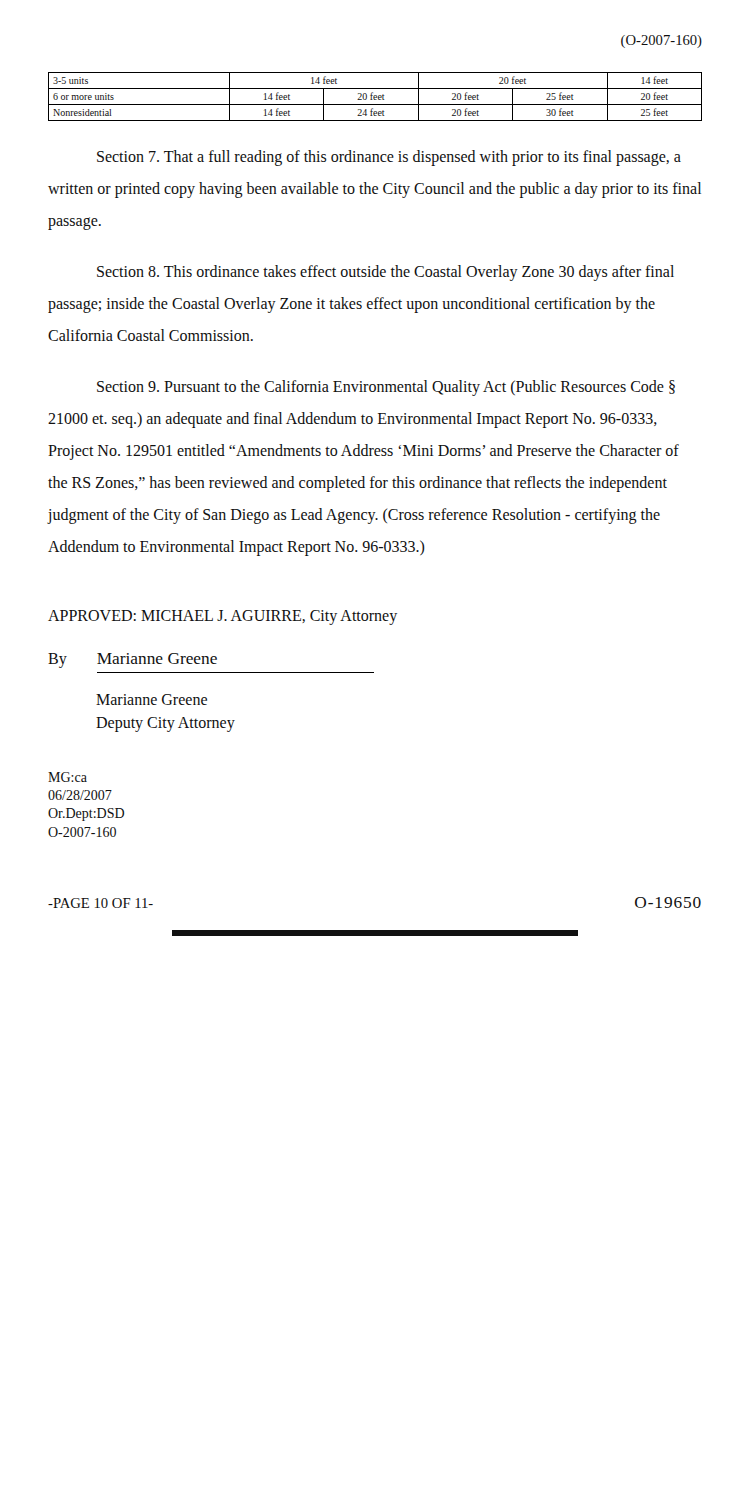(O-2007-160)
| 3-5 units | 14 feet | 20 feet | 14 feet |
| 6 or more units | 14 feet | 20 feet | 20 feet | 25 feet | 20 feet |
| Nonresidential | 14 feet | 24 feet | 20 feet | 30 feet | 25 feet |
Section 7. That a full reading of this ordinance is dispensed with prior to its final passage, a written or printed copy having been available to the City Council and the public a day prior to its final passage.
Section 8. This ordinance takes effect outside the Coastal Overlay Zone 30 days after final passage; inside the Coastal Overlay Zone it takes effect upon unconditional certification by the California Coastal Commission.
Section 9. Pursuant to the California Environmental Quality Act (Public Resources Code § 21000 et. seq.) an adequate and final Addendum to Environmental Impact Report No. 96-0333, Project No. 129501 entitled “Amendments to Address ‘Mini Dorms’ and Preserve the Character of the RS Zones,” has been reviewed and completed for this ordinance that reflects the independent judgment of the City of San Diego as Lead Agency. (Cross reference Resolution - certifying the Addendum to Environmental Impact Report No. 96-0333.)
APPROVED: MICHAEL J. AGUIRRE, City Attorney
By Marianne Greene
Marianne Greene
Deputy City Attorney
MG:ca
06/28/2007
Or.Dept:DSD
O-2007-160
-PAGE 10 OF 11- O-19650